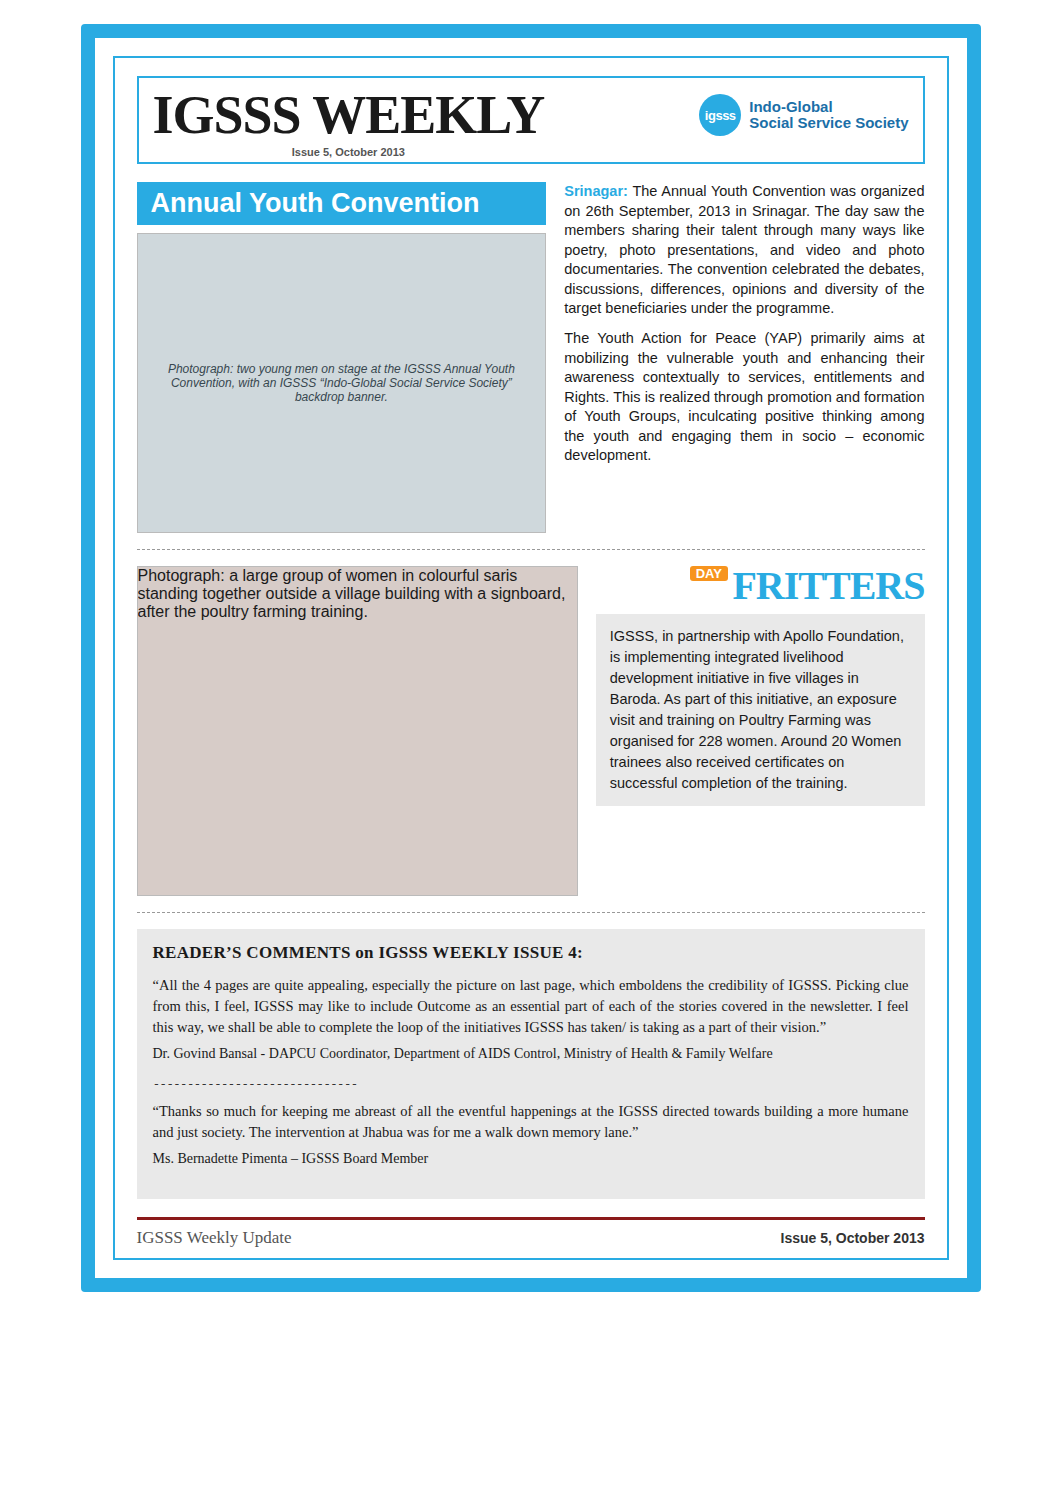IGSSS WEEKLY
Issue 5, October 2013
igsss
Indo-Global Social Service Society
Annual Youth Convention
Photograph: two young men on stage at the IGSSS Annual Youth Convention, with an IGSSS “Indo-Global Social Service Society” backdrop banner.
Srinagar: The Annual Youth Convention was organized on 26th September, 2013 in Srinagar. The day saw the members sharing their talent through many ways like poetry, photo presentations, and video and photo documentaries. The convention celebrated the debates, discussions, differences, opinions and diversity of the target beneficiaries under the programme.
The Youth Action for Peace (YAP) primarily aims at mobilizing the vulnerable youth and enhancing their awareness contextually to services, entitlements and Rights. This is realized through promotion and formation of Youth Groups, inculcating positive thinking among the youth and engaging them in socio – economic development.
Photograph: a large group of women in colourful saris standing together outside a village building with a signboard, after the poultry farming training.
DAY FRITTERS
IGSSS, in partnership with Apollo Foundation, is implementing integrated livelihood development initiative in five villages in Baroda. As part of this initiative, an exposure visit and training on Poultry Farming was organised for 228 women. Around 20 Women trainees also received certificates on successful completion of the training.
READER’S COMMENTS on IGSSS WEEKLY ISSUE 4:
“All the 4 pages are quite appealing, especially the picture on last page, which emboldens the credibility of IGSSS. Picking clue from this, I feel, IGSSS may like to include Outcome as an essential part of each of the stories covered in the newsletter. I feel this way, we shall be able to complete the loop of the initiatives IGSSS has taken/ is taking as a part of their vision.”
Dr. Govind Bansal - DAPCU Coordinator, Department of AIDS Control, Ministry of Health & Family Welfare
------------------------------
“Thanks so much for keeping me abreast of all the eventful happenings at the IGSSS directed towards building a more humane and just society. The intervention at Jhabua was for me a walk down memory lane.”
Ms. Bernadette Pimenta – IGSSS Board Member
IGSSS Weekly Update
Issue 5, October 2013